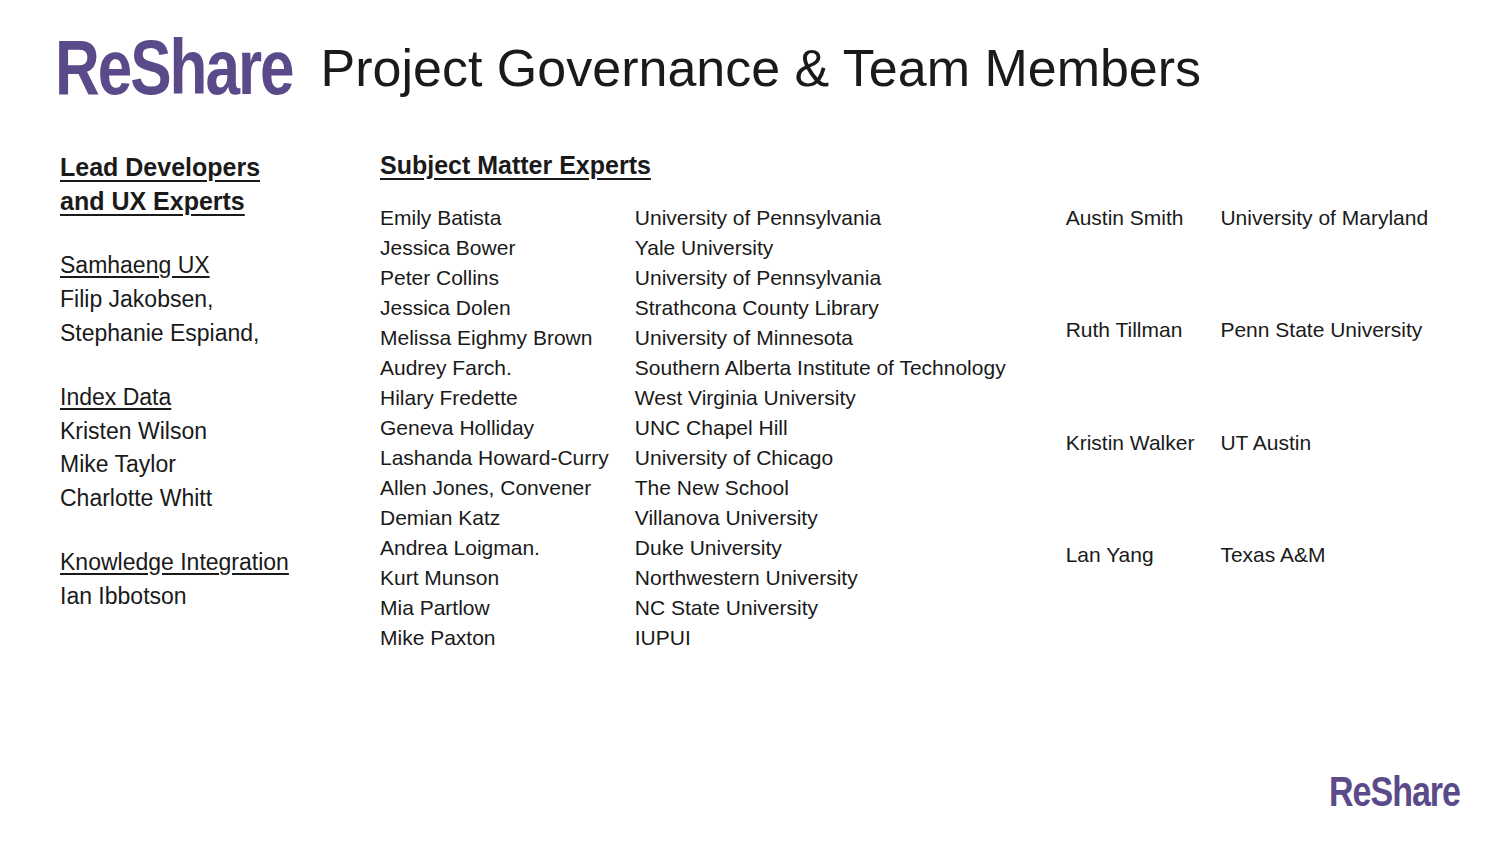ReShare
Project Governance & Team Members
Lead Developers
and UX Experts
Samhaeng UX
Filip Jakobsen,
Stephanie Espiand,
Index Data
Kristen Wilson
Mike Taylor
Charlotte Whitt
Knowledge Integration
Ian Ibbotson
Subject Matter Experts
| Emily Batista | University of Pennsylvania |
| Jessica Bower | Yale University |
| Peter Collins | University of Pennsylvania |
| Jessica Dolen | Strathcona County Library |
| Melissa Eighmy Brown | University of Minnesota |
| Audrey Farch. | Southern Alberta Institute of Technology |
| Hilary Fredette | West Virginia University |
| Geneva Holliday | UNC Chapel Hill |
| Lashanda Howard-Curry | University of Chicago |
| Allen Jones, Convener | The New School |
| Demian Katz | Villanova University |
| Andrea Loigman. | Duke University |
| Kurt Munson | Northwestern University |
| Mia Partlow | NC State University |
| Mike Paxton | IUPUI |
| Austin Smith | University of Maryland |
| Ruth Tillman | Penn State University |
| Kristin Walker | UT Austin |
| Lan Yang | Texas A&M |
ReShare